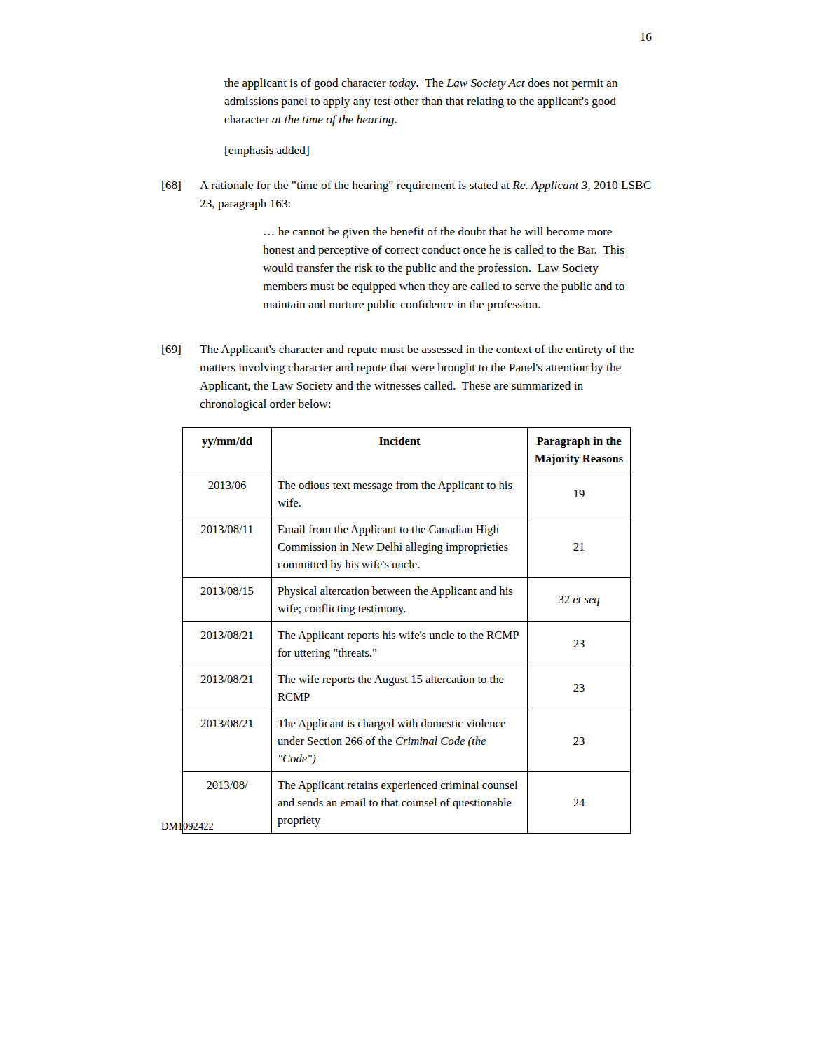16
the applicant is of good character today. The Law Society Act does not permit an admissions panel to apply any test other than that relating to the applicant's good character at the time of the hearing.
[emphasis added]
[68]
A rationale for the "time of the hearing" requirement is stated at Re. Applicant 3, 2010 LSBC 23, paragraph 163:
… he cannot be given the benefit of the doubt that he will become more honest and perceptive of correct conduct once he is called to the Bar. This would transfer the risk to the public and the profession. Law Society members must be equipped when they are called to serve the public and to maintain and nurture public confidence in the profession.
[69]
The Applicant's character and repute must be assessed in the context of the entirety of the matters involving character and repute that were brought to the Panel's attention by the Applicant, the Law Society and the witnesses called. These are summarized in chronological order below:
| yy/mm/dd | Incident | Paragraph in the Majority Reasons |
| --- | --- | --- |
| 2013/06 | The odious text message from the Applicant to his wife. | 19 |
| 2013/08/11 | Email from the Applicant to the Canadian High Commission in New Delhi alleging improprieties committed by his wife's uncle. | 21 |
| 2013/08/15 | Physical altercation between the Applicant and his wife; conflicting testimony. | 32 et seq |
| 2013/08/21 | The Applicant reports his wife's uncle to the RCMP for uttering "threats." | 23 |
| 2013/08/21 | The wife reports the August 15 altercation to the RCMP | 23 |
| 2013/08/21 | The Applicant is charged with domestic violence under Section 266 of the Criminal Code (the "Code") | 23 |
| 2013/08/ | The Applicant retains experienced criminal counsel and sends an email to that counsel of questionable propriety | 24 |
DM1092422